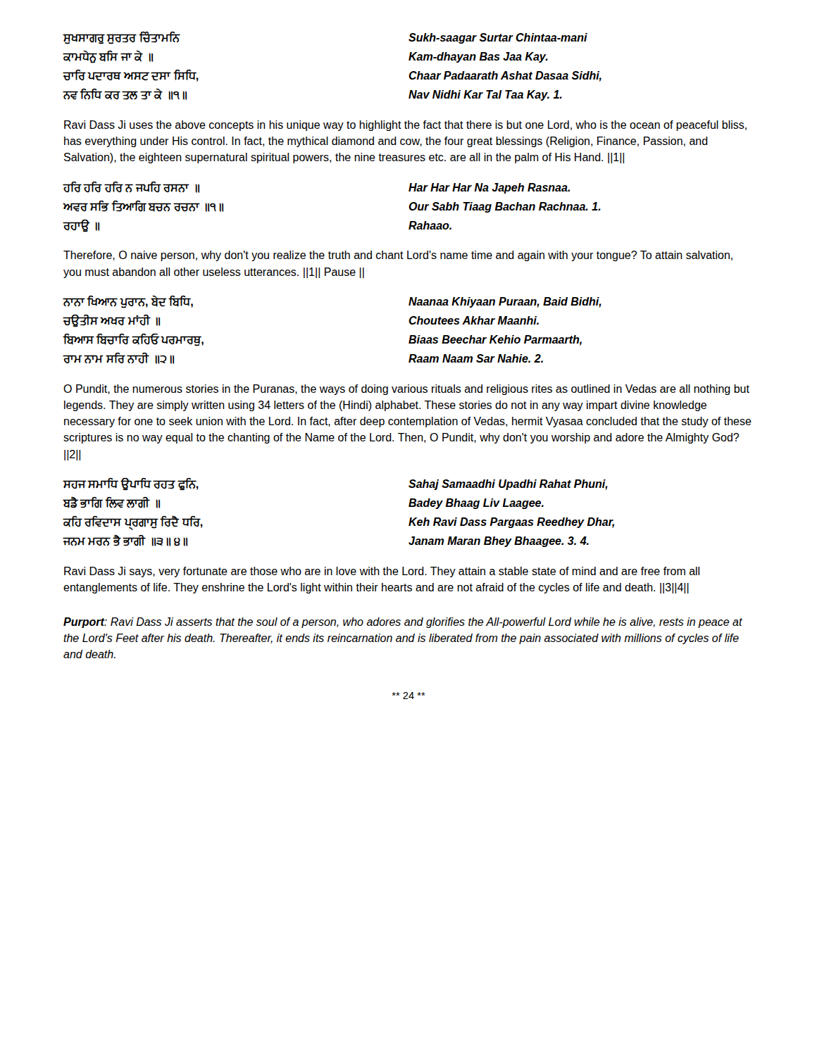| ਸੁਖਸਾਗਰੁ ਸੁਰਤਰ ਚਿੰਤਾਮਨਿ | Sukh-saagar Surtar Chintaa-mani |
| ਕਾਮਧੇਨੁ ਬਸਿ ਜਾ ਕੇ ॥ | Kam-dhayan Bas Jaa Kay. |
| ਚਾਰਿ ਪਦਾਰਥ ਅਸਟ ਦਸਾ ਸਿਧਿ, | Chaar Padaarath Ashat Dasaa Sidhi, |
| ਨਵ ਨਿਧਿ ਕਰ ਤਲ ਤਾ ਕੇ ॥੧॥ | Nav Nidhi Kar Tal Taa Kay. 1. |
Ravi Dass Ji uses the above concepts in his unique way to highlight the fact that there is but one Lord, who is the ocean of peaceful bliss, has everything under His control. In fact, the mythical diamond and cow, the four great blessings (Religion, Finance, Passion, and Salvation), the eighteen supernatural spiritual powers, the nine treasures etc. are all in the palm of His Hand. ||1||
| ਹਰਿ ਹਰਿ ਹਰਿ ਨ ਜਪਹਿ ਰਸਨਾ ॥ | Har Har Har Na Japeh Rasnaa. |
| ਅਵਰ ਸਭਿ ਤਿਆਗਿ ਬਚਨ ਰਚਨਾ ॥੧॥ | Our Sabh Tiaag Bachan Rachnaa. 1. |
| ਰਹਾਉ ॥ | Rahaao. |
Therefore, O naive person, why don't you realize the truth and chant Lord's name time and again with your tongue? To attain salvation, you must abandon all other useless utterances. ||1|| Pause ||
| ਨਾਨਾ ਖਿਆਨ ਪੁਰਾਨ, ਬੇਦ ਬਿਧਿ, | Naanaa Khiyaan Puraan, Baid Bidhi, |
| ਚਉਤੀਸ ਅਖਰ ਮਾਂਹੀ ॥ | Choutees Akhar Maanhi. |
| ਬਿਆਸ ਬਿਚਾਰਿ ਕਹਿਓ ਪਰਮਾਰਥੁ, | Biaas Beechar Kehio Parmaarth, |
| ਰਾਮ ਨਾਮ ਸਰਿ ਨਾਹੀ ॥੨॥ | Raam Naam Sar Nahie. 2. |
O Pundit, the numerous stories in the Puranas, the ways of doing various rituals and religious rites as outlined in Vedas are all nothing but legends. They are simply written using 34 letters of the (Hindi) alphabet. These stories do not in any way impart divine knowledge necessary for one to seek union with the Lord. In fact, after deep contemplation of Vedas, hermit Vyasaa concluded that the study of these scriptures is no way equal to the chanting of the Name of the Lord. Then, O Pundit, why don't you worship and adore the Almighty God? ||2||
| ਸਹਜ ਸਮਾਧਿ ਉਪਾਧਿ ਰਹਤ ਫੁਨਿ, | Sahaj Samaadhi Upadhi Rahat Phuni, |
| ਬਡੈ ਭਾਗਿ ਲਿਵ ਲਾਗੀ ॥ | Badey Bhaag Liv Laagee. |
| ਕਹਿ ਰਵਿਦਾਸ ਪ੍ਰਗਾਸੁ ਰਿਦੈ ਧਰਿ, | Keh Ravi Dass Pargaas Reedhey Dhar, |
| ਜਨਮ ਮਰਨ ਭੈ ਭਾਗੀ ॥੩॥ ੪॥ | Janam Maran Bhey Bhaagee. 3. 4. |
Ravi Dass Ji says, very fortunate are those who are in love with the Lord. They attain a stable state of mind and are free from all entanglements of life. They enshrine the Lord's light within their hearts and are not afraid of the cycles of life and death. ||3||4||
Purport: Ravi Dass Ji asserts that the soul of a person, who adores and glorifies the All-powerful Lord while he is alive, rests in peace at the Lord's Feet after his death. Thereafter, it ends its reincarnation and is liberated from the pain associated with millions of cycles of life and death.
** 24 **